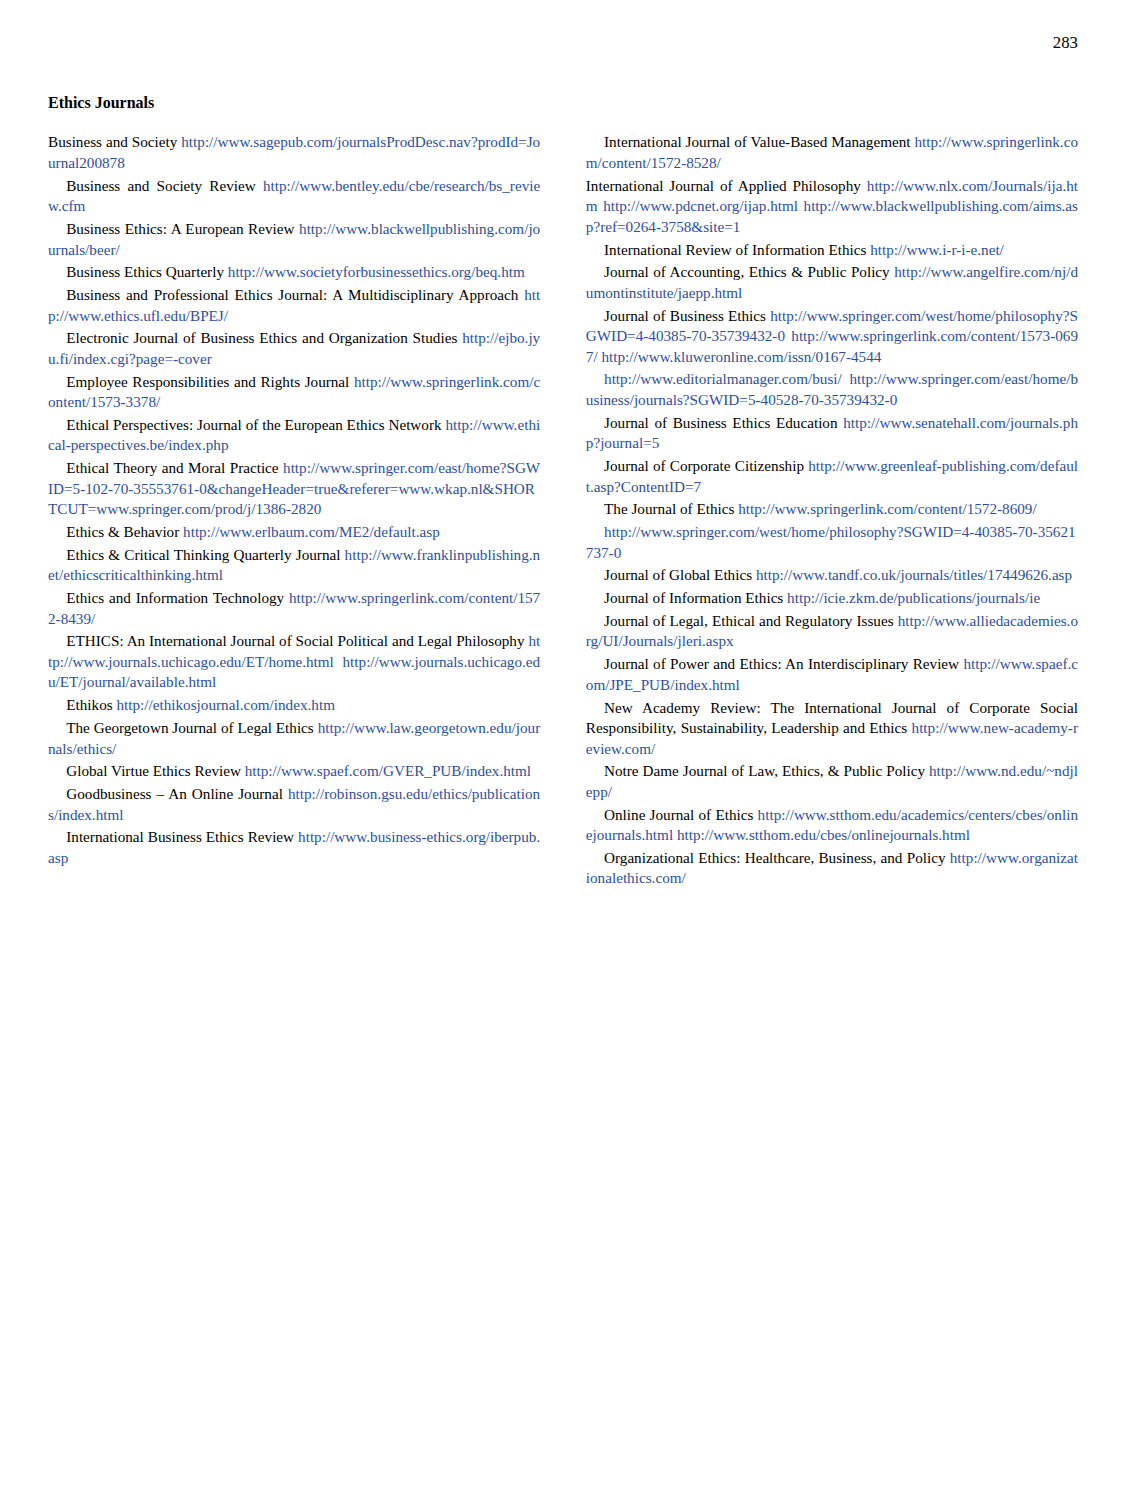283
Ethics Journals
Business and Society http://www.sagepub.com/journalsProdDesc.nav?prodId=Journal200878
Business and Society Review http://www.bentley.edu/cbe/research/bs_review.cfm
Business Ethics: A European Review http://www.blackwellpublishing.com/journals/beer/
Business Ethics Quarterly http://www.societyforbusinessethics.org/beq.htm
Business and Professional Ethics Journal: A Multidisciplinary Approach http://www.ethics.ufl.edu/BPEJ/
Electronic Journal of Business Ethics and Organization Studies http://ejbo.jyu.fi/index.cgi?page=-cover
Employee Responsibilities and Rights Journal http://www.springerlink.com/content/1573-3378/
Ethical Perspectives: Journal of the European Ethics Network http://www.ethical-perspectives.be/index.php
Ethical Theory and Moral Practice http://www.springer.com/east/home?SGWID=5-102-70-35553761-0&changeHeader=true&referer=www.wkap.nl&SHORTCUT=www.springer.com/prod/j/1386-2820
Ethics & Behavior http://www.erlbaum.com/ME2/default.asp
Ethics & Critical Thinking Quarterly Journal http://www.franklinpublishing.net/ethicscriticalthinking.html
Ethics and Information Technology http://www.springerlink.com/content/1572-8439/
ETHICS: An International Journal of Social Political and Legal Philosophy http://www.journals.uchicago.edu/ET/home.html http://www.journals.uchicago.edu/ET/journal/available.html
Ethikos http://ethikosjournal.com/index.htm
The Georgetown Journal of Legal Ethics http://www.law.georgetown.edu/journals/ethics/
Global Virtue Ethics Review http://www.spaef.com/GVER_PUB/index.html
Goodbusiness – An Online Journal http://robinson.gsu.edu/ethics/publications/index.html
International Business Ethics Review http://www.business-ethics.org/iberpub.asp
International Journal of Value-Based Management http://www.springerlink.com/content/1572-8528/
International Journal of Applied Philosophy http://www.nlx.com/Journals/ija.htm http://www.pdcnet.org/ijap.html http://www.blackwellpublishing.com/aims.asp?ref=0264-3758&site=1
International Review of Information Ethics http://www.i-r-i-e.net/
Journal of Accounting, Ethics & Public Policy http://www.angelfire.com/nj/dumontinstitute/jaepp.html
Journal of Business Ethics http://www.springer.com/west/home/philosophy?SGWID=4-40385-70-35739432-0 http://www.springerlink.com/content/1573-0697/ http://www.kluweronline.com/issn/0167-4544
http://www.editorialmanager.com/busi/ http://www.springer.com/east/home/business/journals?SGWID=5-40528-70-35739432-0
Journal of Business Ethics Education http://www.senatehall.com/journals.php?journal=5
Journal of Corporate Citizenship http://www.greenleaf-publishing.com/default.asp?ContentID=7
The Journal of Ethics http://www.springerlink.com/content/1572-8609/
http://www.springer.com/west/home/philosophy?SGWID=4-40385-70-35621737-0
Journal of Global Ethics http://www.tandf.co.uk/journals/titles/17449626.asp
Journal of Information Ethics http://icie.zkm.de/publications/journals/ie
Journal of Legal, Ethical and Regulatory Issues http://www.alliedacademies.org/UI/Journals/jleri.aspx
Journal of Power and Ethics: An Interdisciplinary Review http://www.spaef.com/JPE_PUB/index.html
New Academy Review: The International Journal of Corporate Social Responsibility, Sustainability, Leadership and Ethics http://www.new-academy-review.com/
Notre Dame Journal of Law, Ethics, & Public Policy http://www.nd.edu/~ndjlepp/
Online Journal of Ethics http://www.stthom.edu/academics/centers/cbes/onlinejournals.html http://www.stthom.edu/cbes/onlinejournals.html
Organizational Ethics: Healthcare, Business, and Policy http://www.organizationalethics.com/